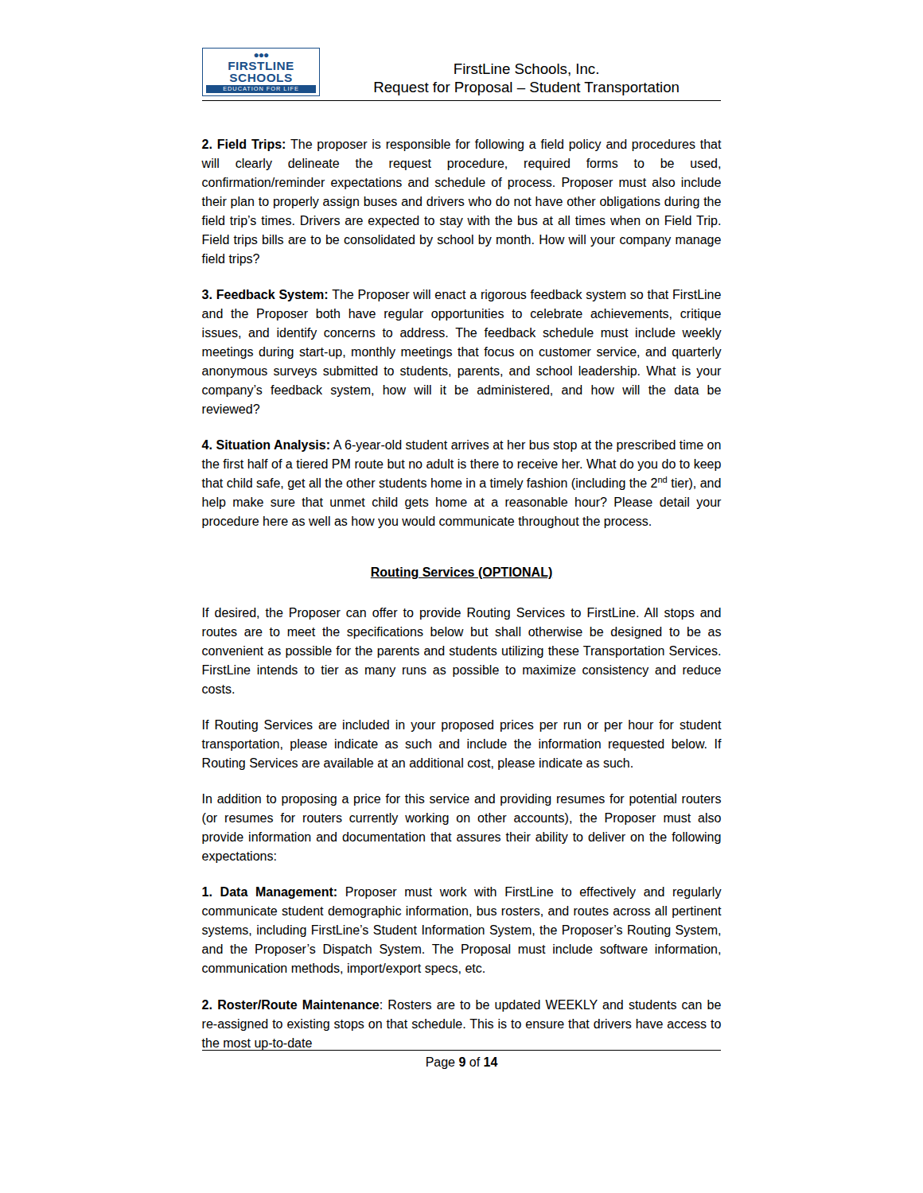●●●
FIRSTLINE SCHOOLS
EDUCATION FOR LIFE
FirstLine Schools, Inc.
Request for Proposal – Student Transportation
2. Field Trips: The proposer is responsible for following a field policy and procedures that will clearly delineate the request procedure, required forms to be used, confirmation/reminder expectations and schedule of process. Proposer must also include their plan to properly assign buses and drivers who do not have other obligations during the field trip’s times. Drivers are expected to stay with the bus at all times when on Field Trip. Field trips bills are to be consolidated by school by month. How will your company manage field trips?
3. Feedback System: The Proposer will enact a rigorous feedback system so that FirstLine and the Proposer both have regular opportunities to celebrate achievements, critique issues, and identify concerns to address. The feedback schedule must include weekly meetings during start-up, monthly meetings that focus on customer service, and quarterly anonymous surveys submitted to students, parents, and school leadership. What is your company’s feedback system, how will it be administered, and how will the data be reviewed?
4. Situation Analysis: A 6-year-old student arrives at her bus stop at the prescribed time on the first half of a tiered PM route but no adult is there to receive her. What do you do to keep that child safe, get all the other students home in a timely fashion (including the 2nd tier), and help make sure that unmet child gets home at a reasonable hour? Please detail your procedure here as well as how you would communicate throughout the process.
Routing Services (OPTIONAL)
If desired, the Proposer can offer to provide Routing Services to FirstLine. All stops and routes are to meet the specifications below but shall otherwise be designed to be as convenient as possible for the parents and students utilizing these Transportation Services. FirstLine intends to tier as many runs as possible to maximize consistency and reduce costs.
If Routing Services are included in your proposed prices per run or per hour for student transportation, please indicate as such and include the information requested below. If Routing Services are available at an additional cost, please indicate as such.
In addition to proposing a price for this service and providing resumes for potential routers (or resumes for routers currently working on other accounts), the Proposer must also provide information and documentation that assures their ability to deliver on the following expectations:
1. Data Management: Proposer must work with FirstLine to effectively and regularly communicate student demographic information, bus rosters, and routes across all pertinent systems, including FirstLine’s Student Information System, the Proposer’s Routing System, and the Proposer’s Dispatch System. The Proposal must include software information, communication methods, import/export specs, etc.
2. Roster/Route Maintenance: Rosters are to be updated WEEKLY and students can be re-assigned to existing stops on that schedule. This is to ensure that drivers have access to the most up-to-date
Page 9 of 14